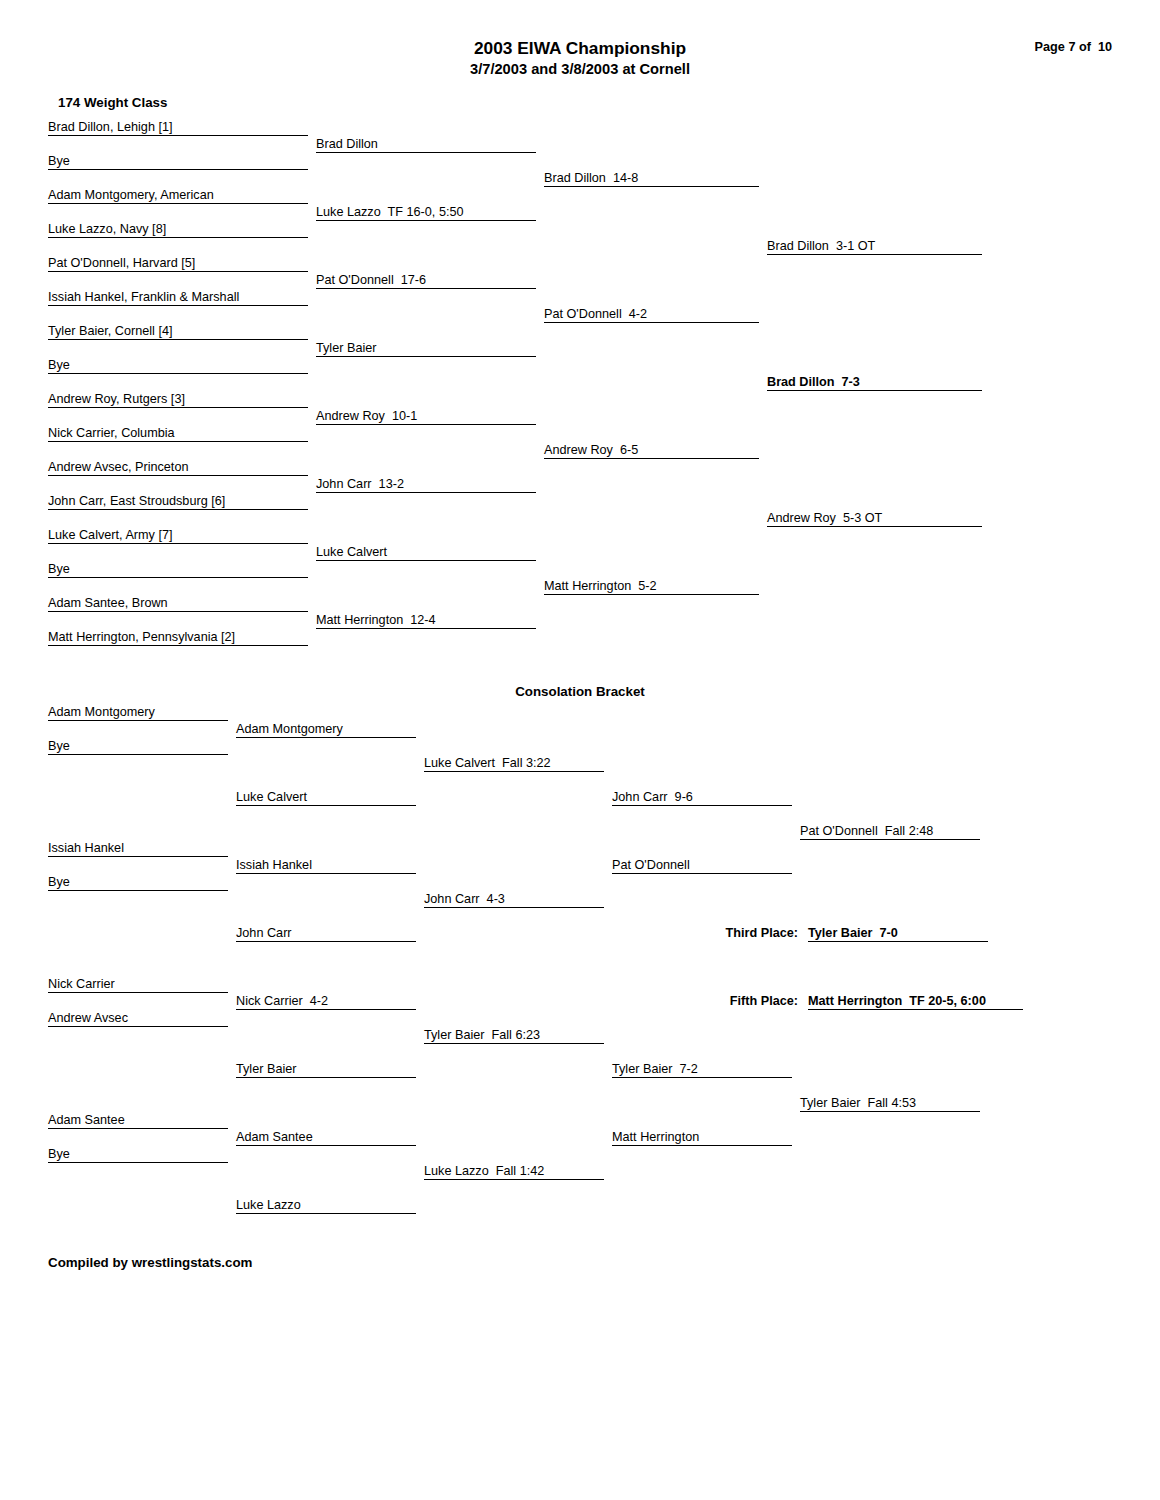Page 7 of 10
2003 EIWA Championship
3/7/2003 and 3/8/2003 at Cornell
174 Weight Class
Brad Dillon, Lehigh [1]
Bye
Adam Montgomery, American
Luke Lazzo, Navy [8]
Pat O'Donnell, Harvard [5]
Issiah Hankel, Franklin & Marshall
Tyler Baier, Cornell [4]
Bye
Andrew Roy, Rutgers [3]
Nick Carrier, Columbia
Andrew Avsec, Princeton
John Carr, East Stroudsburg [6]
Luke Calvert, Army [7]
Bye
Adam Santee, Brown
Matt Herrington, Pennsylvania [2]
Brad Dillon
Luke Lazzo TF 16-0, 5:50
Pat O'Donnell 17-6
Tyler Baier
Andrew Roy 10-1
John Carr 13-2
Luke Calvert
Matt Herrington 12-4
Brad Dillon 14-8
Pat O'Donnell 4-2
Andrew Roy 6-5
Matt Herrington 5-2
Brad Dillon 3-1 OT
Andrew Roy 5-3 OT
Brad Dillon 7-3
Consolation Bracket
Adam Montgomery
Bye
Adam Montgomery
Luke Calvert
Luke Calvert Fall 3:22
Issiah Hankel
Bye
Issiah Hankel
John Carr
John Carr 4-3
John Carr 9-6
Pat O'Donnell
Pat O'Donnell Fall 2:48
Nick Carrier
Andrew Avsec
Nick Carrier 4-2
Tyler Baier
Tyler Baier Fall 6:23
Adam Santee
Bye
Adam Santee
Luke Lazzo
Luke Lazzo Fall 1:42
Tyler Baier 7-2
Matt Herrington
Tyler Baier Fall 4:53
Third Place:
Tyler Baier 7-0
Fifth Place:
Matt Herrington TF 20-5, 6:00
Compiled by wrestlingstats.com